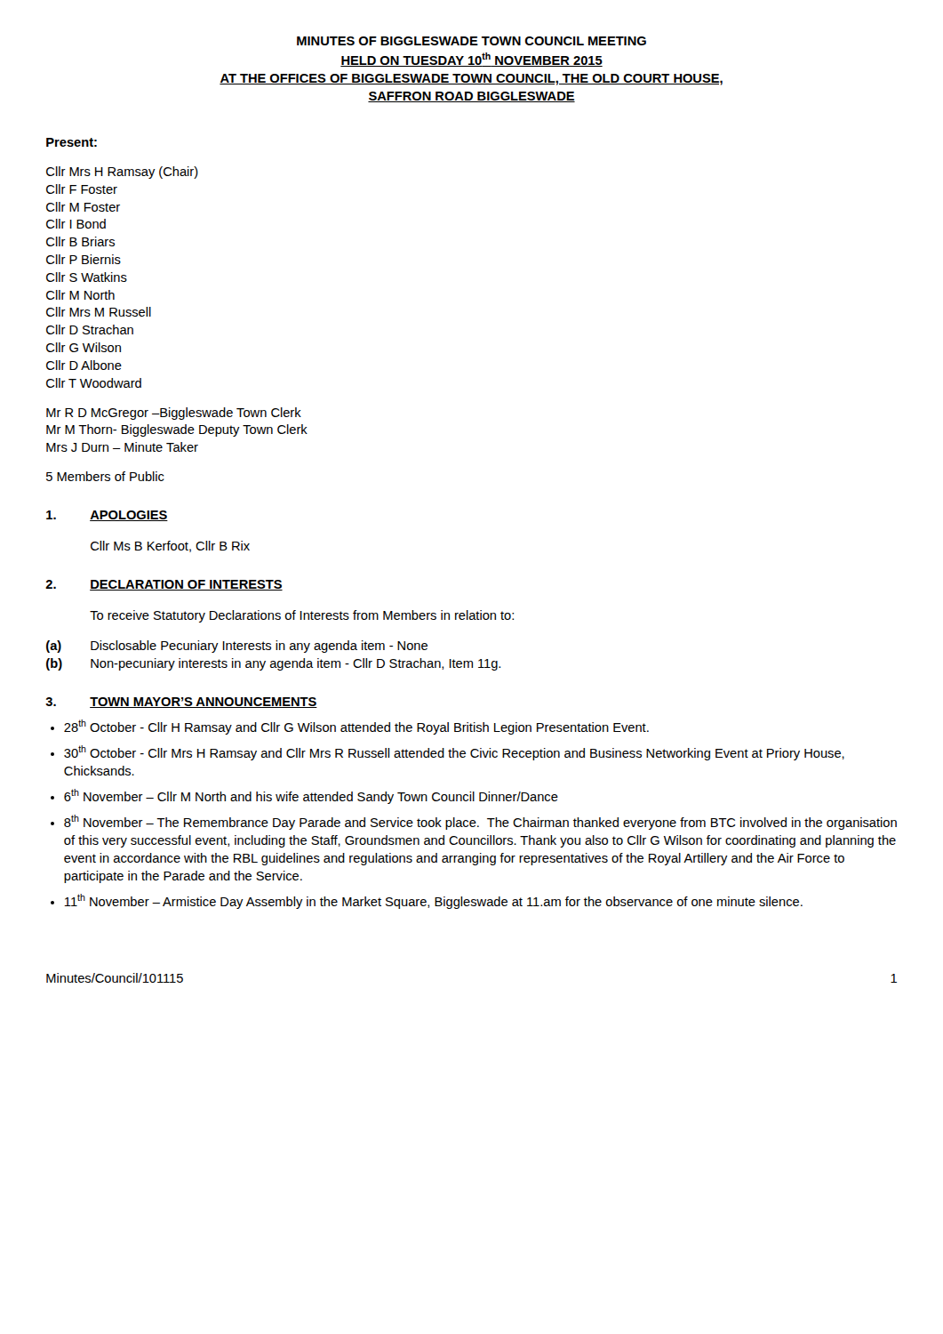MINUTES OF BIGGLESWADE TOWN COUNCIL MEETING
HELD ON TUESDAY 10th NOVEMBER 2015
AT THE OFFICES OF BIGGLESWADE TOWN COUNCIL, THE OLD COURT HOUSE,
SAFFRON ROAD BIGGLESWADE
Present:
Cllr Mrs H Ramsay (Chair)
Cllr F Foster
Cllr M Foster
Cllr I Bond
Cllr B Briars
Cllr P Biernis
Cllr S Watkins
Cllr M North
Cllr Mrs M Russell
Cllr D Strachan
Cllr G Wilson
Cllr D Albone
Cllr T Woodward
Mr R D McGregor –Biggleswade Town Clerk
Mr M Thorn- Biggleswade Deputy Town Clerk
Mrs J Durn – Minute Taker
5 Members of Public
1.
APOLOGIES
Cllr Ms B Kerfoot, Cllr B Rix
2.
DECLARATION OF INTERESTS
To receive Statutory Declarations of Interests from Members in relation to:
(a) Disclosable Pecuniary Interests in any agenda item - None
(b) Non-pecuniary interests in any agenda item - Cllr D Strachan, Item 11g.
3.
TOWN MAYOR’S ANNOUNCEMENTS
28th October - Cllr H Ramsay and Cllr G Wilson attended the Royal British Legion Presentation Event.
30th October - Cllr Mrs H Ramsay and Cllr Mrs R Russell attended the Civic Reception and Business Networking Event at Priory House, Chicksands.
6th November – Cllr M North and his wife attended Sandy Town Council Dinner/Dance
8th November – The Remembrance Day Parade and Service took place. The Chairman thanked everyone from BTC involved in the organisation of this very successful event, including the Staff, Groundsmen and Councillors. Thank you also to Cllr G Wilson for coordinating and planning the event in accordance with the RBL guidelines and regulations and arranging for representatives of the Royal Artillery and the Air Force to participate in the Parade and the Service.
11th November – Armistice Day Assembly in the Market Square, Biggleswade at 11.am for the observance of one minute silence.
Minutes/Council/101115 1